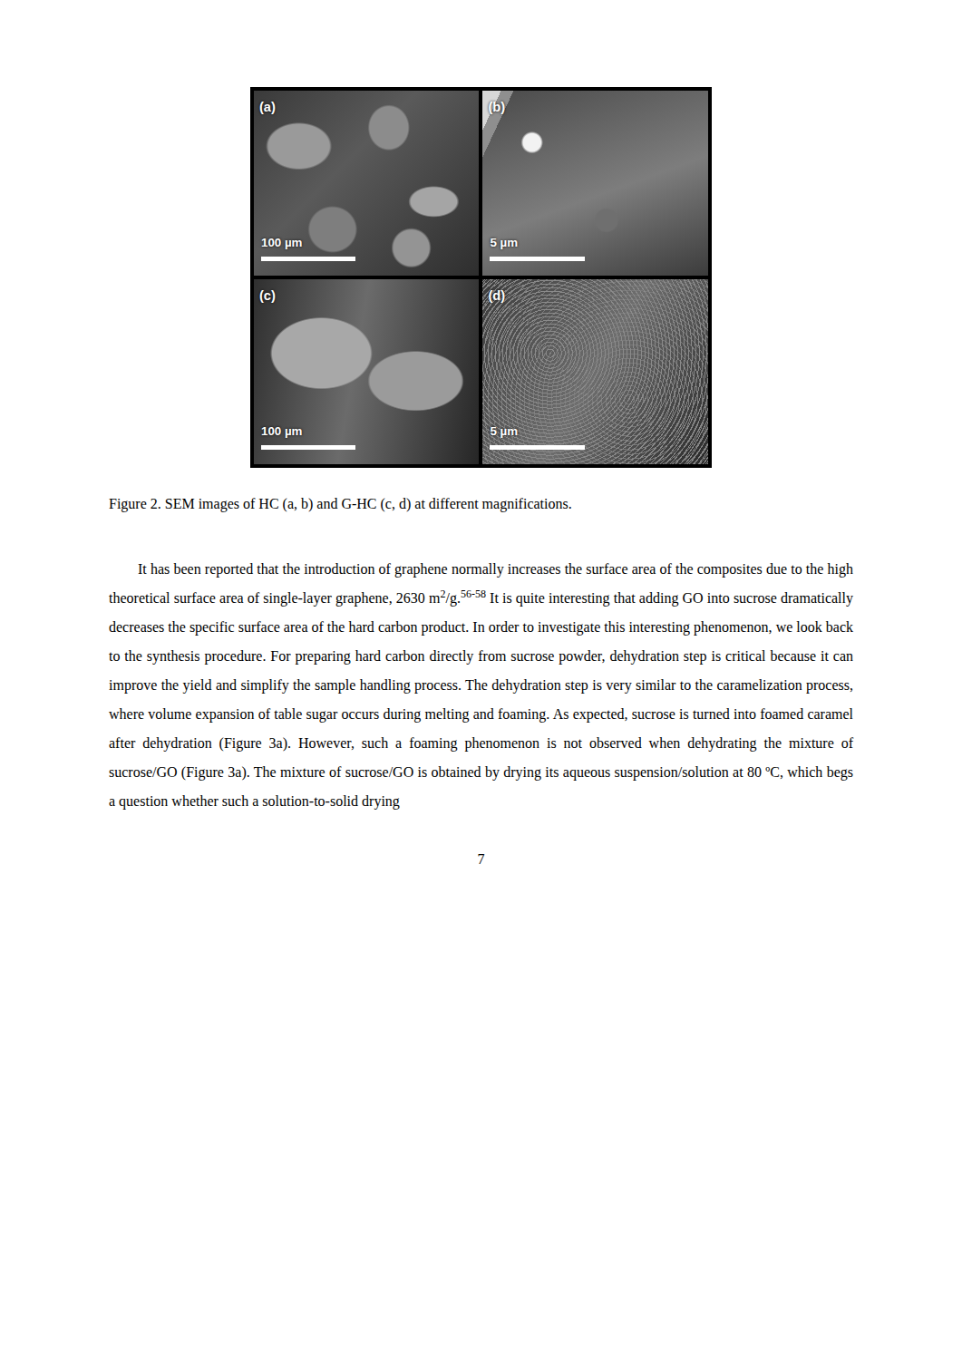(a) 100 µm
(b) 5 µm
(c) 100 µm
(d) 5 µm
Figure 2. SEM images of HC (a, b) and G-HC (c, d) at different magnifications.
It has been reported that the introduction of graphene normally increases the surface area of the composites due to the high theoretical surface area of single-layer graphene, 2630 m2/g.56-58 It is quite interesting that adding GO into sucrose dramatically decreases the specific surface area of the hard carbon product. In order to investigate this interesting phenomenon, we look back to the synthesis procedure. For preparing hard carbon directly from sucrose powder, dehydration step is critical because it can improve the yield and simplify the sample handling process. The dehydration step is very similar to the caramelization process, where volume expansion of table sugar occurs during melting and foaming. As expected, sucrose is turned into foamed caramel after dehydration (Figure 3a). However, such a foaming phenomenon is not observed when dehydrating the mixture of sucrose/GO (Figure 3a). The mixture of sucrose/GO is obtained by drying its aqueous suspension/solution at 80 ºC, which begs a question whether such a solution-to-solid drying
7